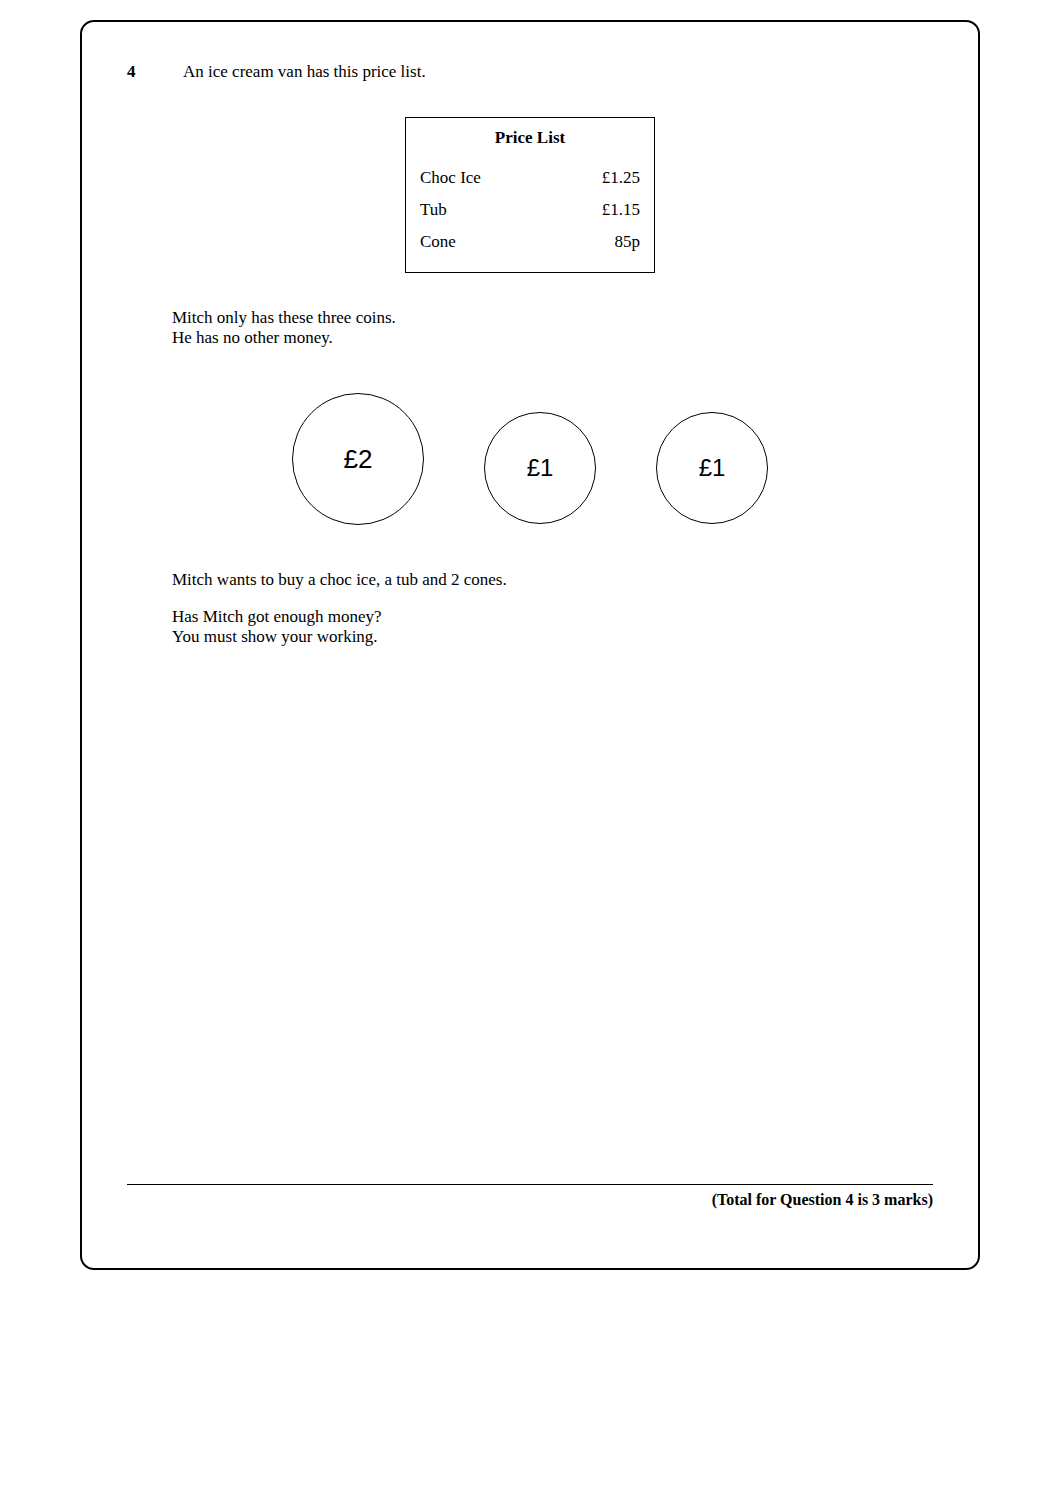4 An ice cream van has this price list.
Price List
| Choc Ice | £1.25 |
| Tub | £1.15 |
| Cone | 85p |
Mitch only has these three coins.
He has no other money.
£2
£1
£1
Mitch wants to buy a choc ice, a tub and 2 cones.
Has Mitch got enough money?
You must show your working.
(Total for Question 4 is 3 marks)